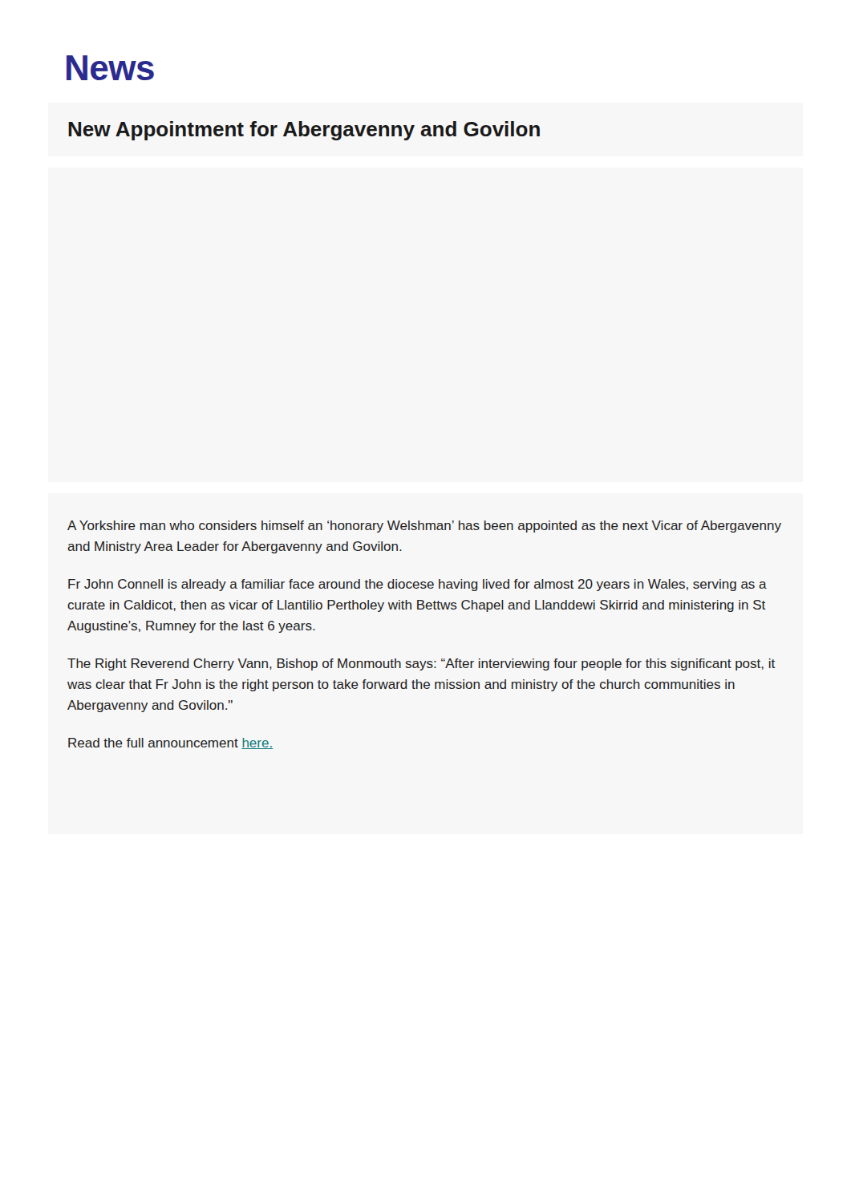News
New Appointment for Abergavenny and Govilon
A Yorkshire man who considers himself an ‘honorary Welshman’ has been appointed as the next Vicar of Abergavenny and Ministry Area Leader for Abergavenny and Govilon.
Fr John Connell is already a familiar face around the diocese having lived for almost 20 years in Wales, serving as a curate in Caldicot, then as vicar of Llantilio Pertholey with Bettws Chapel and Llanddewi Skirrid and ministering in St Augustine’s, Rumney for the last 6 years.
The Right Reverend Cherry Vann, Bishop of Monmouth says: “After interviewing four people for this significant post, it was clear that Fr John is the right person to take forward the mission and ministry of the church communities in Abergavenny and Govilon."
Read the full announcement here.